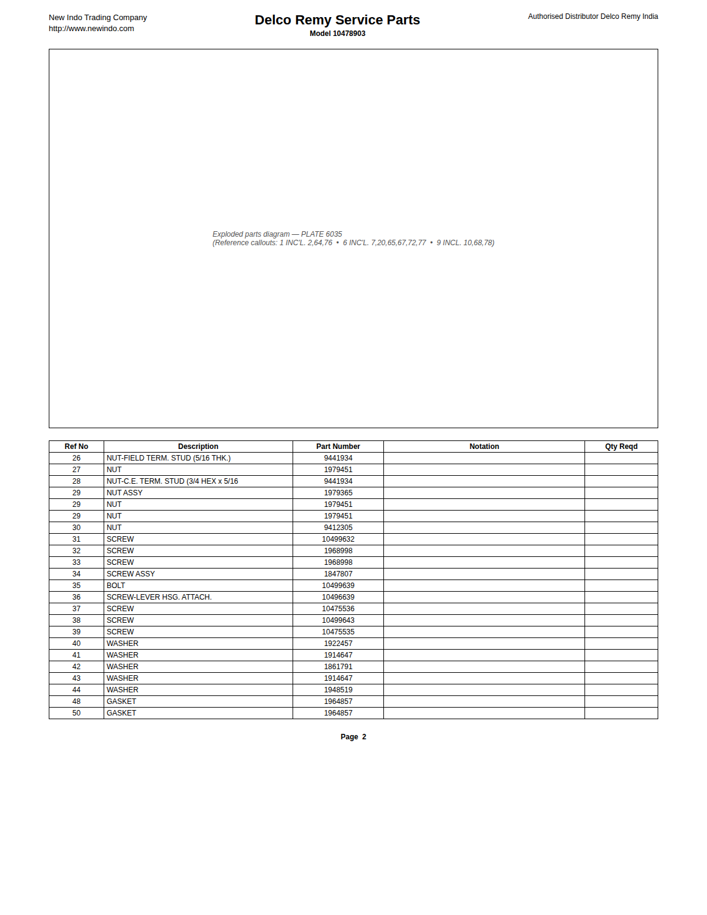New Indo Trading Company
http://www.newindo.com
Delco Remy Service Parts
Model 10478903
Authorised Distributor Delco Remy India
Exploded parts diagram — PLATE 6035
(Reference callouts: 1 INC'L. 2,64,76 • 6 INC'L. 7,20,65,67,72,77 • 9 INCL. 10,68,78)
| Ref No | Description | Part Number | Notation | Qty Reqd |
| --- | --- | --- | --- | --- |
| 26 | NUT-FIELD TERM. STUD (5/16 THK.) | 9441934 | | |
| 27 | NUT | 1979451 | | |
| 28 | NUT-C.E. TERM. STUD (3/4 HEX x 5/16 | 9441934 | | |
| 29 | NUT ASSY | 1979365 | | |
| 29 | NUT | 1979451 | | |
| 29 | NUT | 1979451 | | |
| 30 | NUT | 9412305 | | |
| 31 | SCREW | 10499632 | | |
| 32 | SCREW | 1968998 | | |
| 33 | SCREW | 1968998 | | |
| 34 | SCREW ASSY | 1847807 | | |
| 35 | BOLT | 10499639 | | |
| 36 | SCREW-LEVER HSG. ATTACH. | 10496639 | | |
| 37 | SCREW | 10475536 | | |
| 38 | SCREW | 10499643 | | |
| 39 | SCREW | 10475535 | | |
| 40 | WASHER | 1922457 | | |
| 41 | WASHER | 1914647 | | |
| 42 | WASHER | 1861791 | | |
| 43 | WASHER | 1914647 | | |
| 44 | WASHER | 1948519 | | |
| 48 | GASKET | 1964857 | | |
| 50 | GASKET | 1964857 | | |
Page 2